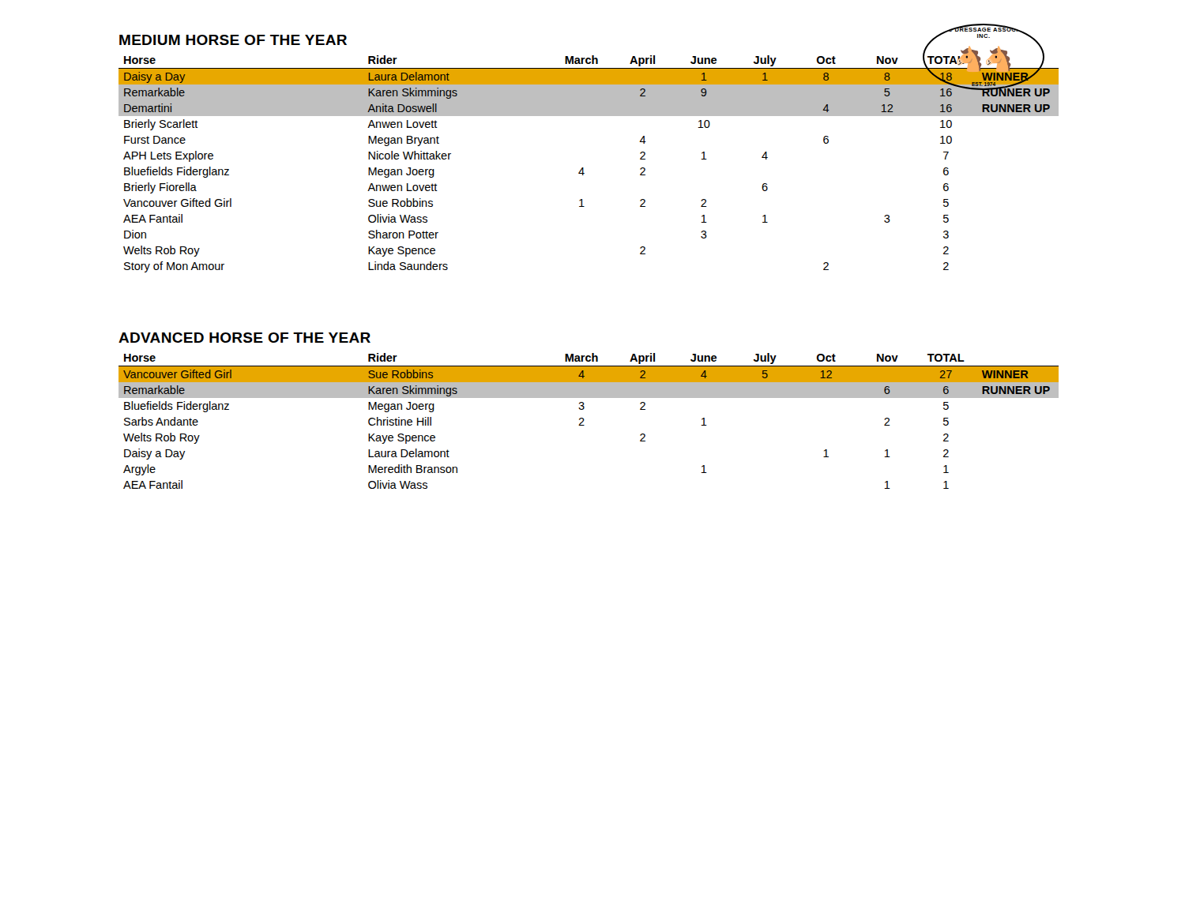YOUNG DRESSAGE ASSOCIATION INC.
🐴🐴
EST. 1974
MEDIUM HORSE OF THE YEAR
| Horse | Rider | March | April | June | July | Oct | Nov | TOTAL | |
| --- | --- | --- | --- | --- | --- | --- | --- | --- | --- |
| Daisy a Day | Laura Delamont | | | 1 | 1 | 8 | 8 | 18 | WINNER |
| Remarkable | Karen Skimmings | | 2 | 9 | | | 5 | 16 | RUNNER UP |
| Demartini | Anita Doswell | | | | | 4 | 12 | 16 | RUNNER UP |
| Brierly Scarlett | Anwen Lovett | | | 10 | | | | 10 | |
| Furst Dance | Megan Bryant | | 4 | | | 6 | | 10 | |
| APH Lets Explore | Nicole Whittaker | | 2 | 1 | 4 | | | 7 | |
| Bluefields Fiderglanz | Megan Joerg | 4 | 2 | | | | | 6 | |
| Brierly Fiorella | Anwen Lovett | | | | 6 | | | 6 | |
| Vancouver Gifted Girl | Sue Robbins | 1 | 2 | 2 | | | | 5 | |
| AEA Fantail | Olivia Wass | | | 1 | 1 | | 3 | 5 | |
| Dion | Sharon Potter | | | 3 | | | | 3 | |
| Welts Rob Roy | Kaye Spence | | 2 | | | | | 2 | |
| Story of Mon Amour | Linda Saunders | | | | | 2 | | 2 | |
ADVANCED HORSE OF THE YEAR
| Horse | Rider | March | April | June | July | Oct | Nov | TOTAL | |
| --- | --- | --- | --- | --- | --- | --- | --- | --- | --- |
| Vancouver Gifted Girl | Sue Robbins | 4 | 2 | 4 | 5 | 12 | | 27 | WINNER |
| Remarkable | Karen Skimmings | | | | | | 6 | 6 | RUNNER UP |
| Bluefields Fiderglanz | Megan Joerg | 3 | 2 | | | | | 5 | |
| Sarbs Andante | Christine Hill | 2 | | 1 | | | 2 | 5 | |
| Welts Rob Roy | Kaye Spence | | 2 | | | | | 2 | |
| Daisy a Day | Laura Delamont | | | | | 1 | 1 | 2 | |
| Argyle | Meredith Branson | | | 1 | | | | 1 | |
| AEA Fantail | Olivia Wass | | | | | | 1 | 1 | |